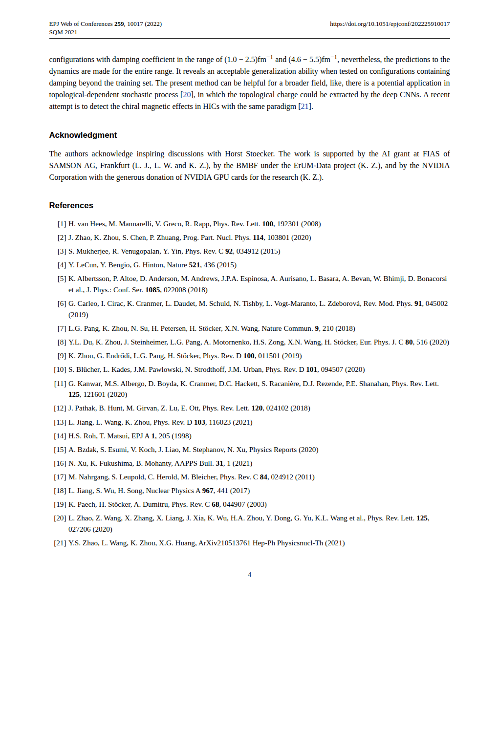EPJ Web of Conferences 259, 10017 (2022)
SQM 2021
https://doi.org/10.1051/epjconf/202225910017
configurations with damping coefficient in the range of (1.0 − 2.5)fm−1 and (4.6 − 5.5)fm−1, nevertheless, the predictions to the dynamics are made for the entire range. It reveals an acceptable generalization ability when tested on configurations containing damping beyond the training set. The present method can be helpful for a broader field, like, there is a potential application in topological-dependent stochastic process [20], in which the topological charge could be extracted by the deep CNNs. A recent attempt is to detect the chiral magnetic effects in HICs with the same paradigm [21].
Acknowledgment
The authors acknowledge inspiring discussions with Horst Stoecker. The work is supported by the AI grant at FIAS of SAMSON AG, Frankfurt (L. J., L. W. and K. Z.), by the BMBF under the ErUM-Data project (K. Z.), and by the NVIDIA Corporation with the generous donation of NVIDIA GPU cards for the research (K. Z.).
References
H. van Hees, M. Mannarelli, V. Greco, R. Rapp, Phys. Rev. Lett. 100, 192301 (2008)
J. Zhao, K. Zhou, S. Chen, P. Zhuang, Prog. Part. Nucl. Phys. 114, 103801 (2020)
S. Mukherjee, R. Venugopalan, Y. Yin, Phys. Rev. C 92, 034912 (2015)
Y. LeCun, Y. Bengio, G. Hinton, Nature 521, 436 (2015)
K. Albertsson, P. Altoe, D. Anderson, M. Andrews, J.P.A. Espinosa, A. Aurisano, L. Basara, A. Bevan, W. Bhimji, D. Bonacorsi et al., J. Phys.: Conf. Ser. 1085, 022008 (2018)
G. Carleo, I. Cirac, K. Cranmer, L. Daudet, M. Schuld, N. Tishby, L. Vogt-Maranto, L. Zdeborová, Rev. Mod. Phys. 91, 045002 (2019)
L.G. Pang, K. Zhou, N. Su, H. Petersen, H. Stöcker, X.N. Wang, Nature Commun. 9, 210 (2018)
Y.L. Du, K. Zhou, J. Steinheimer, L.G. Pang, A. Motornenko, H.S. Zong, X.N. Wang, H. Stöcker, Eur. Phys. J. C 80, 516 (2020)
K. Zhou, G. Endrődi, L.G. Pang, H. Stöcker, Phys. Rev. D 100, 011501 (2019)
S. Blücher, L. Kades, J.M. Pawlowski, N. Strodthoff, J.M. Urban, Phys. Rev. D 101, 094507 (2020)
G. Kanwar, M.S. Albergo, D. Boyda, K. Cranmer, D.C. Hackett, S. Racanière, D.J. Rezende, P.E. Shanahan, Phys. Rev. Lett. 125, 121601 (2020)
J. Pathak, B. Hunt, M. Girvan, Z. Lu, E. Ott, Phys. Rev. Lett. 120, 024102 (2018)
L. Jiang, L. Wang, K. Zhou, Phys. Rev. D 103, 116023 (2021)
H.S. Roh, T. Matsui, EPJ A 1, 205 (1998)
A. Bzdak, S. Esumi, V. Koch, J. Liao, M. Stephanov, N. Xu, Physics Reports (2020)
N. Xu, K. Fukushima, B. Mohanty, AAPPS Bull. 31, 1 (2021)
M. Nahrgang, S. Leupold, C. Herold, M. Bleicher, Phys. Rev. C 84, 024912 (2011)
L. Jiang, S. Wu, H. Song, Nuclear Physics A 967, 441 (2017)
K. Paech, H. Stöcker, A. Dumitru, Phys. Rev. C 68, 044907 (2003)
L. Zhao, Z. Wang, X. Zhang, X. Liang, J. Xia, K. Wu, H.A. Zhou, Y. Dong, G. Yu, K.L. Wang et al., Phys. Rev. Lett. 125, 027206 (2020)
Y.S. Zhao, L. Wang, K. Zhou, X.G. Huang, ArXiv210513761 Hep-Ph Physicsnucl-Th (2021)
4